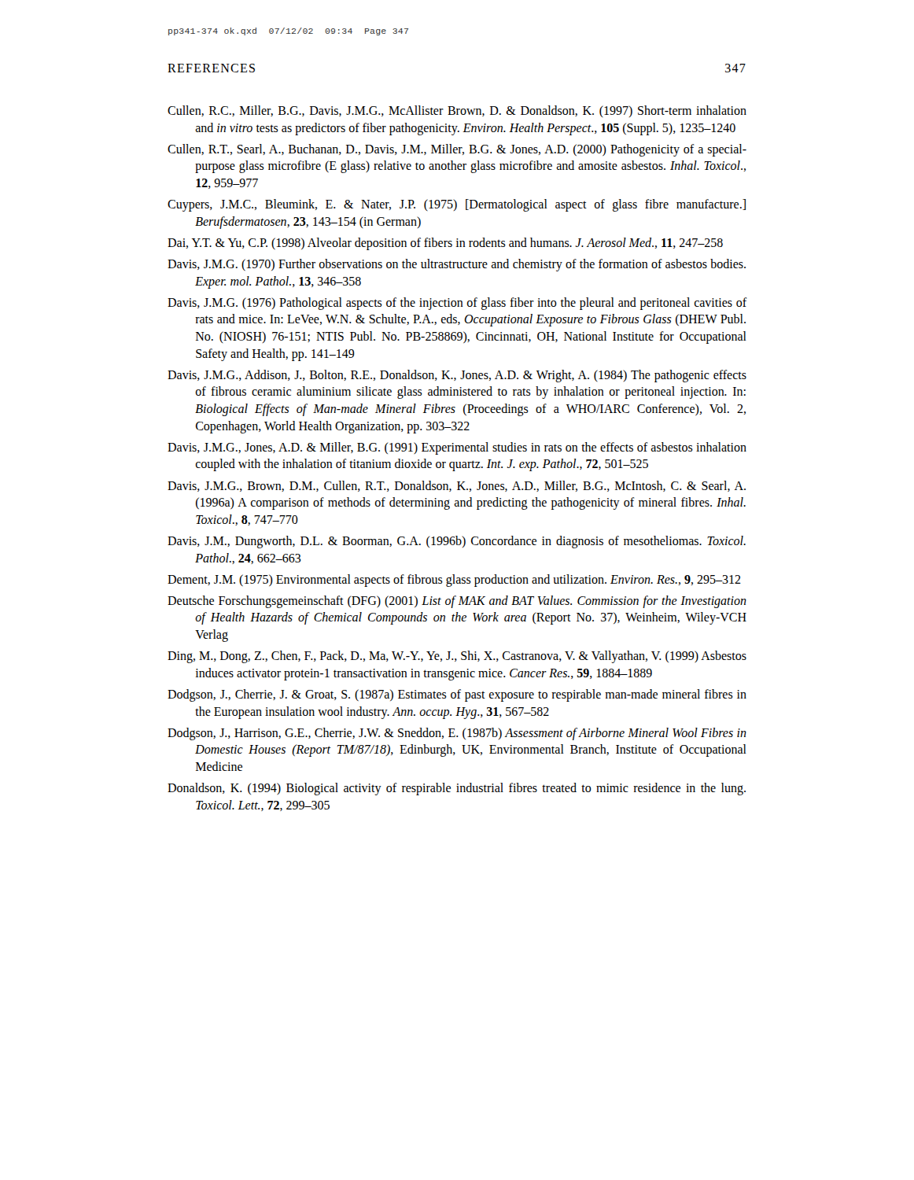pp341-374 ok.qxd 07/12/02 09:34 Page 347
References 347
Cullen, R.C., Miller, B.G., Davis, J.M.G., McAllister Brown, D. & Donaldson, K. (1997) Short-term inhalation and in vitro tests as predictors of fiber pathogenicity. Environ. Health Perspect., 105 (Suppl. 5), 1235–1240
Cullen, R.T., Searl, A., Buchanan, D., Davis, J.M., Miller, B.G. & Jones, A.D. (2000) Pathogenicity of a special-purpose glass microfibre (E glass) relative to another glass microfibre and amosite asbestos. Inhal. Toxicol., 12, 959–977
Cuypers, J.M.C., Bleumink, E. & Nater, J.P. (1975) [Dermatological aspect of glass fibre manufacture.] Berufsdermatosen, 23, 143–154 (in German)
Dai, Y.T. & Yu, C.P. (1998) Alveolar deposition of fibers in rodents and humans. J. Aerosol Med., 11, 247–258
Davis, J.M.G. (1970) Further observations on the ultrastructure and chemistry of the formation of asbestos bodies. Exper. mol. Pathol., 13, 346–358
Davis, J.M.G. (1976) Pathological aspects of the injection of glass fiber into the pleural and peritoneal cavities of rats and mice. In: LeVee, W.N. & Schulte, P.A., eds, Occupational Exposure to Fibrous Glass (DHEW Publ. No. (NIOSH) 76-151; NTIS Publ. No. PB-258869), Cincinnati, OH, National Institute for Occupational Safety and Health, pp. 141–149
Davis, J.M.G., Addison, J., Bolton, R.E., Donaldson, K., Jones, A.D. & Wright, A. (1984) The pathogenic effects of fibrous ceramic aluminium silicate glass administered to rats by inhalation or peritoneal injection. In: Biological Effects of Man-made Mineral Fibres (Proceedings of a WHO/IARC Conference), Vol. 2, Copenhagen, World Health Organization, pp. 303–322
Davis, J.M.G., Jones, A.D. & Miller, B.G. (1991) Experimental studies in rats on the effects of asbestos inhalation coupled with the inhalation of titanium dioxide or quartz. Int. J. exp. Pathol., 72, 501–525
Davis, J.M.G., Brown, D.M., Cullen, R.T., Donaldson, K., Jones, A.D., Miller, B.G., McIntosh, C. & Searl, A. (1996a) A comparison of methods of determining and predicting the pathogenicity of mineral fibres. Inhal. Toxicol., 8, 747–770
Davis, J.M., Dungworth, D.L. & Boorman, G.A. (1996b) Concordance in diagnosis of mesotheliomas. Toxicol. Pathol., 24, 662–663
Dement, J.M. (1975) Environmental aspects of fibrous glass production and utilization. Environ. Res., 9, 295–312
Deutsche Forschungsgemeinschaft (DFG) (2001) List of MAK and BAT Values. Commission for the Investigation of Health Hazards of Chemical Compounds on the Work area (Report No. 37), Weinheim, Wiley-VCH Verlag
Ding, M., Dong, Z., Chen, F., Pack, D., Ma, W.-Y., Ye, J., Shi, X., Castranova, V. & Vallyathan, V. (1999) Asbestos induces activator protein-1 transactivation in transgenic mice. Cancer Res., 59, 1884–1889
Dodgson, J., Cherrie, J. & Groat, S. (1987a) Estimates of past exposure to respirable man-made mineral fibres in the European insulation wool industry. Ann. occup. Hyg., 31, 567–582
Dodgson, J., Harrison, G.E., Cherrie, J.W. & Sneddon, E. (1987b) Assessment of Airborne Mineral Wool Fibres in Domestic Houses (Report TM/87/18), Edinburgh, UK, Environmental Branch, Institute of Occupational Medicine
Donaldson, K. (1994) Biological activity of respirable industrial fibres treated to mimic residence in the lung. Toxicol. Lett., 72, 299–305